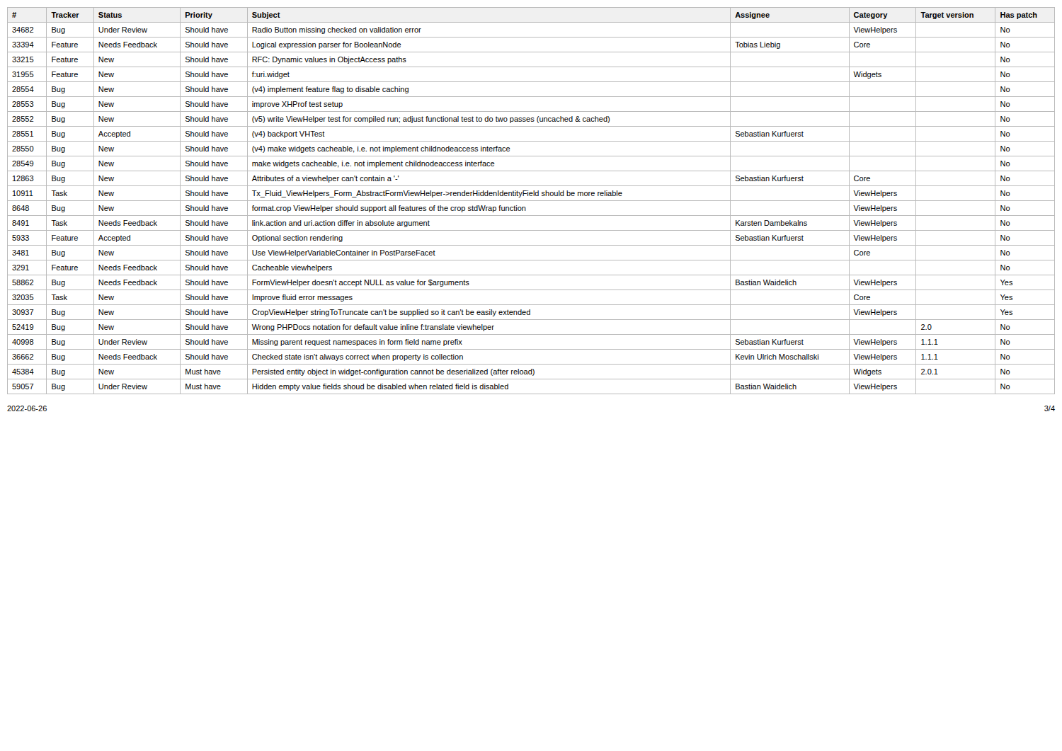| # | Tracker | Status | Priority | Subject | Assignee | Category | Target version | Has patch |
| --- | --- | --- | --- | --- | --- | --- | --- | --- |
| 34682 | Bug | Under Review | Should have | Radio Button missing checked on validation error | | ViewHelpers | | No |
| 33394 | Feature | Needs Feedback | Should have | Logical expression parser for BooleanNode | Tobias Liebig | Core | | No |
| 33215 | Feature | New | Should have | RFC: Dynamic values in ObjectAccess paths | | | | No |
| 31955 | Feature | New | Should have | f:uri.widget | | Widgets | | No |
| 28554 | Bug | New | Should have | (v4) implement feature flag to disable caching | | | | No |
| 28553 | Bug | New | Should have | improve XHProf test setup | | | | No |
| 28552 | Bug | New | Should have | (v5) write ViewHelper test for compiled run; adjust functional test to do two passes (uncached & cached) | | | | No |
| 28551 | Bug | Accepted | Should have | (v4) backport VHTest | Sebastian Kurfuerst | | | No |
| 28550 | Bug | New | Should have | (v4) make widgets cacheable, i.e. not implement childnodeaccess interface | | | | No |
| 28549 | Bug | New | Should have | make widgets cacheable, i.e. not implement childnodeaccess interface | | | | No |
| 12863 | Bug | New | Should have | Attributes of a viewhelper can't contain a '-' | Sebastian Kurfuerst | Core | | No |
| 10911 | Task | New | Should have | Tx_Fluid_ViewHelpers_Form_AbstractFormViewHelper->renderHiddenIdentityField should be more reliable | | ViewHelpers | | No |
| 8648 | Bug | New | Should have | format.crop ViewHelper should support all features of the crop stdWrap function | | ViewHelpers | | No |
| 8491 | Task | Needs Feedback | Should have | link.action and uri.action differ in absolute argument | Karsten Dambekalns | ViewHelpers | | No |
| 5933 | Feature | Accepted | Should have | Optional section rendering | Sebastian Kurfuerst | ViewHelpers | | No |
| 3481 | Bug | New | Should have | Use ViewHelperVariableContainer in PostParseFacet | | Core | | No |
| 3291 | Feature | Needs Feedback | Should have | Cacheable viewhelpers | | | | No |
| 58862 | Bug | Needs Feedback | Should have | FormViewHelper doesn't accept NULL as value for $arguments | Bastian Waidelich | ViewHelpers | | Yes |
| 32035 | Task | New | Should have | Improve fluid error messages | | Core | | Yes |
| 30937 | Bug | New | Should have | CropViewHelper stringToTruncate can't be supplied so it can't be easily extended | | ViewHelpers | | Yes |
| 52419 | Bug | New | Should have | Wrong PHPDocs notation for default value inline f:translate viewhelper | | | 2.0 | No |
| 40998 | Bug | Under Review | Should have | Missing parent request namespaces in form field name prefix | Sebastian Kurfuerst | ViewHelpers | 1.1.1 | No |
| 36662 | Bug | Needs Feedback | Should have | Checked state isn't always correct when property is collection | Kevin Ulrich Moschallski | ViewHelpers | 1.1.1 | No |
| 45384 | Bug | New | Must have | Persisted entity object in widget-configuration cannot be deserialized (after reload) | | Widgets | 2.0.1 | No |
| 59057 | Bug | Under Review | Must have | Hidden empty value fields shoud be disabled when related field is disabled | Bastian Waidelich | ViewHelpers | | No |
2022-06-26 3/4